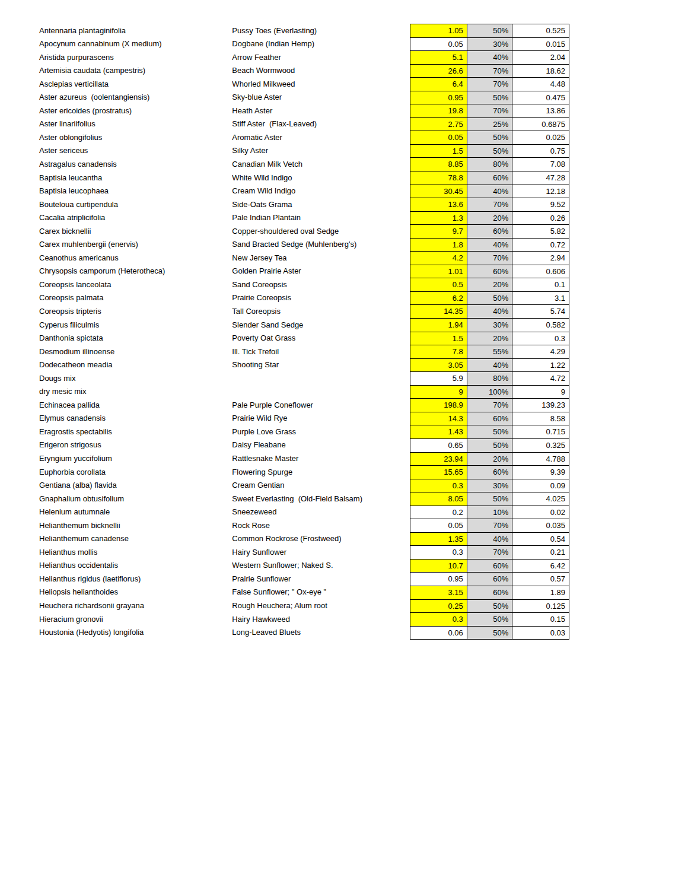| Antennaria plantaginifolia | Pussy Toes (Everlasting) | 1.05 | 50% | 0.525 |
| Apocynum cannabinum (X medium) | Dogbane (Indian Hemp) | 0.05 | 30% | 0.015 |
| Aristida purpurascens | Arrow Feather | 5.1 | 40% | 2.04 |
| Artemisia caudata (campestris) | Beach Wormwood | 26.6 | 70% | 18.62 |
| Asclepias verticillata | Whorled Milkweed | 6.4 | 70% | 4.48 |
| Aster azureus (oolentangiensis) | Sky-blue Aster | 0.95 | 50% | 0.475 |
| Aster ericoides (prostratus) | Heath Aster | 19.8 | 70% | 13.86 |
| Aster linariifolius | Stiff Aster (Flax-Leaved) | 2.75 | 25% | 0.6875 |
| Aster oblongifolius | Aromatic Aster | 0.05 | 50% | 0.025 |
| Aster sericeus | Silky Aster | 1.5 | 50% | 0.75 |
| Astragalus canadensis | Canadian Milk Vetch | 8.85 | 80% | 7.08 |
| Baptisia leucantha | White Wild Indigo | 78.8 | 60% | 47.28 |
| Baptisia leucophaea | Cream Wild Indigo | 30.45 | 40% | 12.18 |
| Bouteloua curtipendula | Side-Oats Grama | 13.6 | 70% | 9.52 |
| Cacalia atriplicifolia | Pale Indian Plantain | 1.3 | 20% | 0.26 |
| Carex bicknellii | Copper-shouldered oval Sedge | 9.7 | 60% | 5.82 |
| Carex muhlenbergii (enervis) | Sand Bracted Sedge (Muhlenberg's) | 1.8 | 40% | 0.72 |
| Ceanothus americanus | New Jersey Tea | 4.2 | 70% | 2.94 |
| Chrysopsis camporum (Heterotheca) | Golden Prairie Aster | 1.01 | 60% | 0.606 |
| Coreopsis lanceolata | Sand Coreopsis | 0.5 | 20% | 0.1 |
| Coreopsis palmata | Prairie Coreopsis | 6.2 | 50% | 3.1 |
| Coreopsis tripteris | Tall Coreopsis | 14.35 | 40% | 5.74 |
| Cyperus filiculmis | Slender Sand Sedge | 1.94 | 30% | 0.582 |
| Danthonia spictata | Poverty Oat Grass | 1.5 | 20% | 0.3 |
| Desmodium illinoense | Ill. Tick Trefoil | 7.8 | 55% | 4.29 |
| Dodecatheon meadia | Shooting Star | 3.05 | 40% | 1.22 |
| Dougs mix | | 5.9 | 80% | 4.72 |
| dry mesic mix | | 9 | 100% | 9 |
| Echinacea pallida | Pale Purple Coneflower | 198.9 | 70% | 139.23 |
| Elymus canadensis | Prairie Wild Rye | 14.3 | 60% | 8.58 |
| Eragrostis spectabilis | Purple Love Grass | 1.43 | 50% | 0.715 |
| Erigeron strigosus | Daisy Fleabane | 0.65 | 50% | 0.325 |
| Eryngium yuccifolium | Rattlesnake Master | 23.94 | 20% | 4.788 |
| Euphorbia corollata | Flowering Spurge | 15.65 | 60% | 9.39 |
| Gentiana (alba) flavida | Cream Gentian | 0.3 | 30% | 0.09 |
| Gnaphalium obtusifolium | Sweet Everlasting (Old-Field Balsam) | 8.05 | 50% | 4.025 |
| Helenium autumnale | Sneezeweed | 0.2 | 10% | 0.02 |
| Helianthemum bicknellii | Rock Rose | 0.05 | 70% | 0.035 |
| Helianthemum canadense | Common Rockrose (Frostweed) | 1.35 | 40% | 0.54 |
| Helianthus mollis | Hairy Sunflower | 0.3 | 70% | 0.21 |
| Helianthus occidentalis | Western Sunflower; Naked S. | 10.7 | 60% | 6.42 |
| Helianthus rigidus (laetiflorus) | Prairie Sunflower | 0.95 | 60% | 0.57 |
| Heliopsis helianthoides | False Sunflower; " Ox-eye " | 3.15 | 60% | 1.89 |
| Heuchera richardsonii grayana | Rough Heuchera; Alum root | 0.25 | 50% | 0.125 |
| Hieracium gronovii | Hairy Hawkweed | 0.3 | 50% | 0.15 |
| Houstonia (Hedyotis) longifolia | Long-Leaved Bluets | 0.06 | 50% | 0.03 |